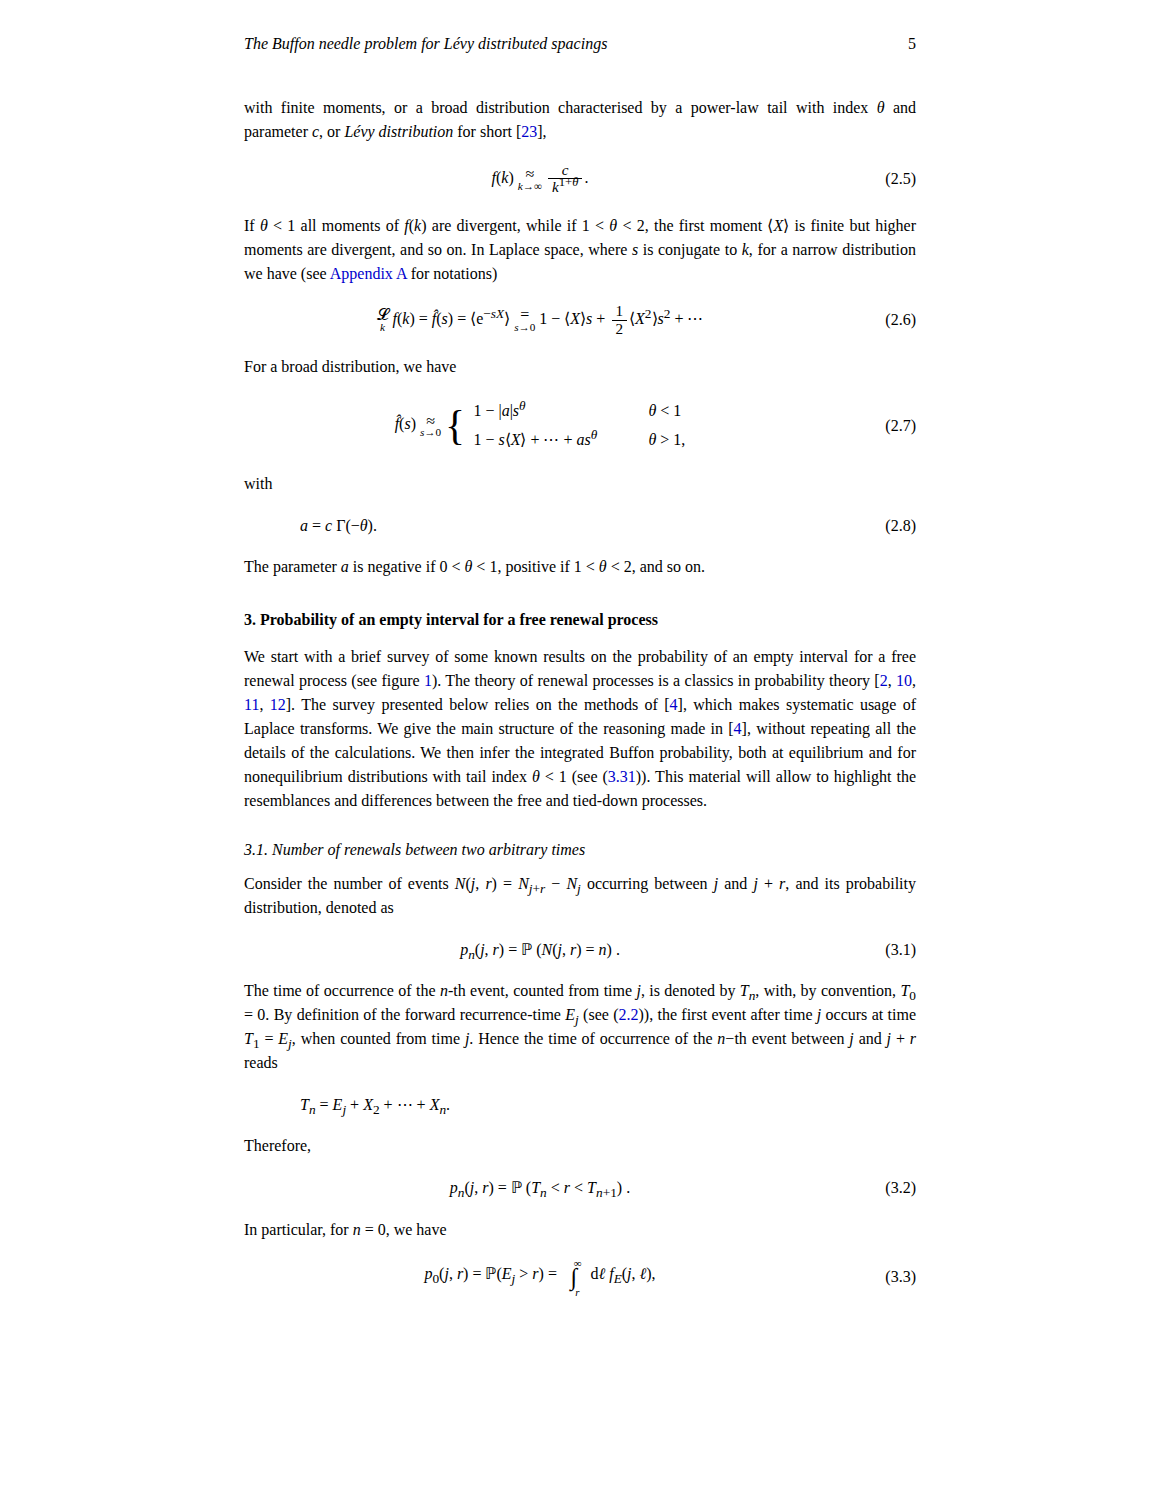The Buffon needle problem for Lévy distributed spacings 5
with finite moments, or a broad distribution characterised by a power-law tail with index θ and parameter c, or Lévy distribution for short [23],
f(k) ≈k→∞ ck1+θ.
(2.5)
If θ < 1 all moments of f(k) are divergent, while if 1 < θ < 2, the first moment ⟨X⟩ is finite but higher moments are divergent, and so on. In Laplace space, where s is conjugate to k, for a narrow distribution we have (see Appendix A for notations)
𝓛k f(k) = f̂(s) = ⟨e−sX⟩ =s→0 1 − ⟨X⟩s + 12⟨X2⟩s2 + ⋯
(2.6)
For a broad distribution, we have
f̂(s) ≈s→0 {
| 1 − / a / s θ | θ < 1 |
| 1 − s ⟨ X ⟩ + ⋯ + as θ | θ > 1, |
(2.7)
with
a = c Γ(−θ).
(2.8)
The parameter a is negative if 0 < θ < 1, positive if 1 < θ < 2, and so on.
3. Probability of an empty interval for a free renewal process
We start with a brief survey of some known results on the probability of an empty interval for a free renewal process (see figure 1). The theory of renewal processes is a classics in probability theory [2, 10, 11, 12]. The survey presented below relies on the methods of [4], which makes systematic usage of Laplace transforms. We give the main structure of the reasoning made in [4], without repeating all the details of the calculations. We then infer the integrated Buffon probability, both at equilibrium and for nonequilibrium distributions with tail index θ < 1 (see (3.31)). This material will allow to highlight the resemblances and differences between the free and tied-down processes.
3.1. Number of renewals between two arbitrary times
Consider the number of events N(j, r) = Nj+r − Nj occurring between j and j + r, and its probability distribution, denoted as
pn(j, r) = ℙ (N(j, r) = n) .
(3.1)
The time of occurrence of the n-th event, counted from time j, is denoted by Tn, with, by convention, T0 = 0. By definition of the forward recurrence-time Ej (see (2.2)), the first event after time j occurs at time T1 = Ej, when counted from time j. Hence the time of occurrence of the n−th event between j and j + r reads
Tn = Ej + X2 + ⋯ + Xn.
Therefore,
pn(j, r) = ℙ (Tn < r < Tn+1) .
(3.2)
In particular, for n = 0, we have
p0(j, r) = ℙ(Ej > r) = ∫r∞ dℓ fE(j, ℓ),
(3.3)